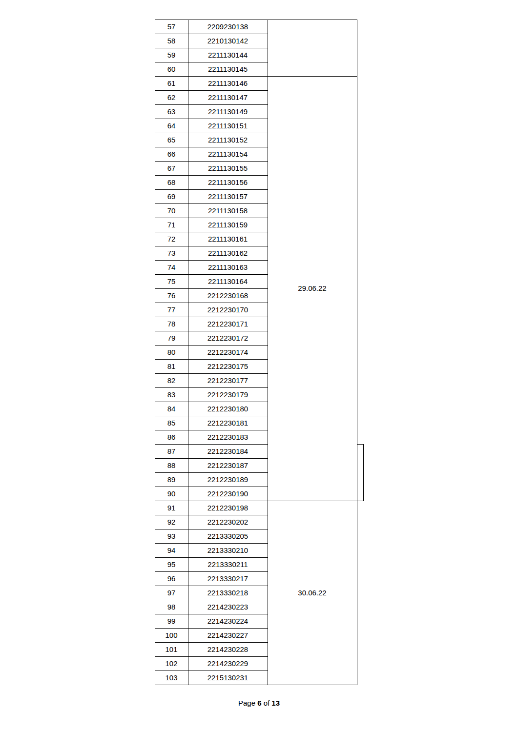| 57 | 2209230138 | |
| 58 | 2210130142 |
| 59 | 2211130144 |
| 60 | 2211130145 |
| 61 | 2211130146 | 29.06.22 |
| 62 | 2211130147 |
| 63 | 2211130149 |
| 64 | 2211130151 |
| 65 | 2211130152 |
| 66 | 2211130154 |
| 67 | 2211130155 |
| 68 | 2211130156 |
| 69 | 2211130157 |
| 70 | 2211130158 |
| 71 | 2211130159 |
| 72 | 2211130161 |
| 73 | 2211130162 |
| 74 | 2211130163 |
| 75 | 2211130164 |
| 76 | 2212230168 |
| 77 | 2212230170 |
| 78 | 2212230171 |
| 79 | 2212230172 |
| 80 | 2212230174 |
| 81 | 2212230175 |
| 82 | 2212230177 |
| 83 | 2212230179 |
| 84 | 2212230180 |
| 85 | 2212230181 |
| 86 | 2212230183 |
| 87 | 2212230184 | |
| 88 | 2212230187 |
| 89 | 2212230189 |
| 90 | 2212230190 |
| 91 | 2212230198 | 30.06.22 |
| 92 | 2212230202 |
| 93 | 2213330205 |
| 94 | 2213330210 |
| 95 | 2213330211 |
| 96 | 2213330217 |
| 97 | 2213330218 |
| 98 | 2214230223 |
| 99 | 2214230224 |
| 100 | 2214230227 |
| 101 | 2214230228 |
| 102 | 2214230229 |
| 103 | 2215130231 |
Page 6 of 13